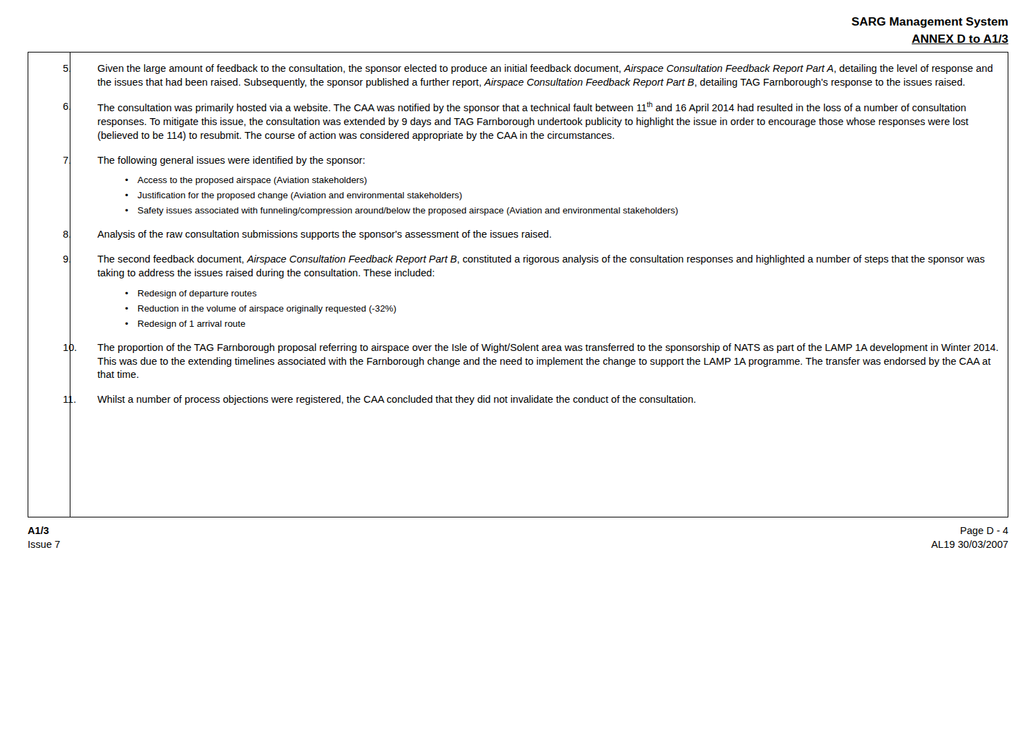SARG Management System
ANNEX D to A1/3
5. Given the large amount of feedback to the consultation, the sponsor elected to produce an initial feedback document, Airspace Consultation Feedback Report Part A, detailing the level of response and the issues that had been raised. Subsequently, the sponsor published a further report, Airspace Consultation Feedback Report Part B, detailing TAG Farnborough's response to the issues raised.
6. The consultation was primarily hosted via a website. The CAA was notified by the sponsor that a technical fault between 11th and 16 April 2014 had resulted in the loss of a number of consultation responses. To mitigate this issue, the consultation was extended by 9 days and TAG Farnborough undertook publicity to highlight the issue in order to encourage those whose responses were lost (believed to be 114) to resubmit. The course of action was considered appropriate by the CAA in the circumstances.
7. The following general issues were identified by the sponsor:
Access to the proposed airspace (Aviation stakeholders)
Justification for the proposed change (Aviation and environmental stakeholders)
Safety issues associated with funneling/compression around/below the proposed airspace (Aviation and environmental stakeholders)
8. Analysis of the raw consultation submissions supports the sponsor's assessment of the issues raised.
9. The second feedback document, Airspace Consultation Feedback Report Part B, constituted a rigorous analysis of the consultation responses and highlighted a number of steps that the sponsor was taking to address the issues raised during the consultation. These included:
Redesign of departure routes
Reduction in the volume of airspace originally requested (-32%)
Redesign of 1 arrival route
10. The proportion of the TAG Farnborough proposal referring to airspace over the Isle of Wight/Solent area was transferred to the sponsorship of NATS as part of the LAMP 1A development in Winter 2014. This was due to the extending timelines associated with the Farnborough change and the need to implement the change to support the LAMP 1A programme. The transfer was endorsed by the CAA at that time.
11. Whilst a number of process objections were registered, the CAA concluded that they did not invalidate the conduct of the consultation.
A1/3
Issue 7
Page D - 4
AL19 30/03/2007